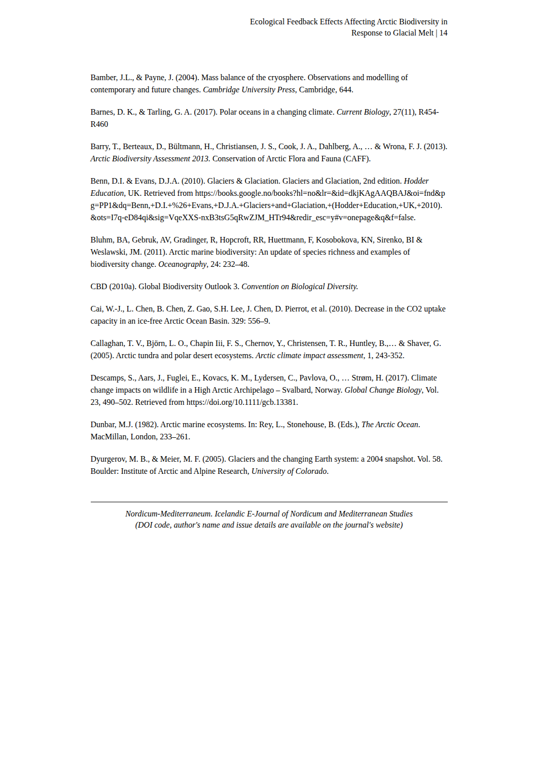Ecological Feedback Effects Affecting Arctic Biodiversity in
Response to Glacial Melt | 14
Bamber, J.L., & Payne, J. (2004). Mass balance of the cryosphere. Observations and modelling of contemporary and future changes. Cambridge University Press, Cambridge, 644.
Barnes, D. K., & Tarling, G. A. (2017). Polar oceans in a changing climate. Current Biology, 27(11), R454-R460
Barry, T., Berteaux, D., Bültmann, H., Christiansen, J. S., Cook, J. A., Dahlberg, A., … & Wrona, F. J. (2013). Arctic Biodiversity Assessment 2013. Conservation of Arctic Flora and Fauna (CAFF).
Benn, D.I. & Evans, D.J.A. (2010). Glaciers & Glaciation. Glaciers and Glaciation, 2nd edition. Hodder Education, UK. Retrieved from https://books.google.no/books?hl=no&lr=&id=dkjKAgAAQBAJ&oi=fnd&pg=PP1&dq=Benn,+D.I.+%26+Evans,+D.J.A.+Glaciers+and+Glaciation,+(Hodder+Education,+UK,+2010).&ots=I7q-eD84qi&sig=VqeXXS-nxB3tsG5qRwZJM_HTr94&redir_esc=y#v=onepage&q&f=false.
Bluhm, BA, Gebruk, AV, Gradinger, R, Hopcroft, RR, Huettmann, F, Kosobokova, KN, Sirenko, BI & Weslawski, JM. (2011). Arctic marine biodiversity: An update of species richness and examples of biodiversity change. Oceanography, 24: 232–48.
CBD (2010a). Global Biodiversity Outlook 3. Convention on Biological Diversity.
Cai, W.-J., L. Chen, B. Chen, Z. Gao, S.H. Lee, J. Chen, D. Pierrot, et al. (2010). Decrease in the CO2 uptake capacity in an ice-free Arctic Ocean Basin. 329: 556–9.
Callaghan, T. V., Björn, L. O., Chapin Iii, F. S., Chernov, Y., Christensen, T. R., Huntley, B.,… & Shaver, G. (2005). Arctic tundra and polar desert ecosystems. Arctic climate impact assessment, 1, 243-352.
Descamps, S., Aars, J., Fuglei, E., Kovacs, K. M., Lydersen, C., Pavlova, O., … Strøm, H. (2017). Climate change impacts on wildlife in a High Arctic Archipelago – Svalbard, Norway. Global Change Biology, Vol. 23, 490–502. Retrieved from https://doi.org/10.1111/gcb.13381.
Dunbar, M.J. (1982). Arctic marine ecosystems. In: Rey, L., Stonehouse, B. (Eds.), The Arctic Ocean. MacMillan, London, 233–261.
Dyurgerov, M. B., & Meier, M. F. (2005). Glaciers and the changing Earth system: a 2004 snapshot. Vol. 58. Boulder: Institute of Arctic and Alpine Research, University of Colorado.
Nordicum-Mediterraneum. Icelandic E-Journal of Nordicum and Mediterranean Studies
(DOI code, author's name and issue details are available on the journal's website)